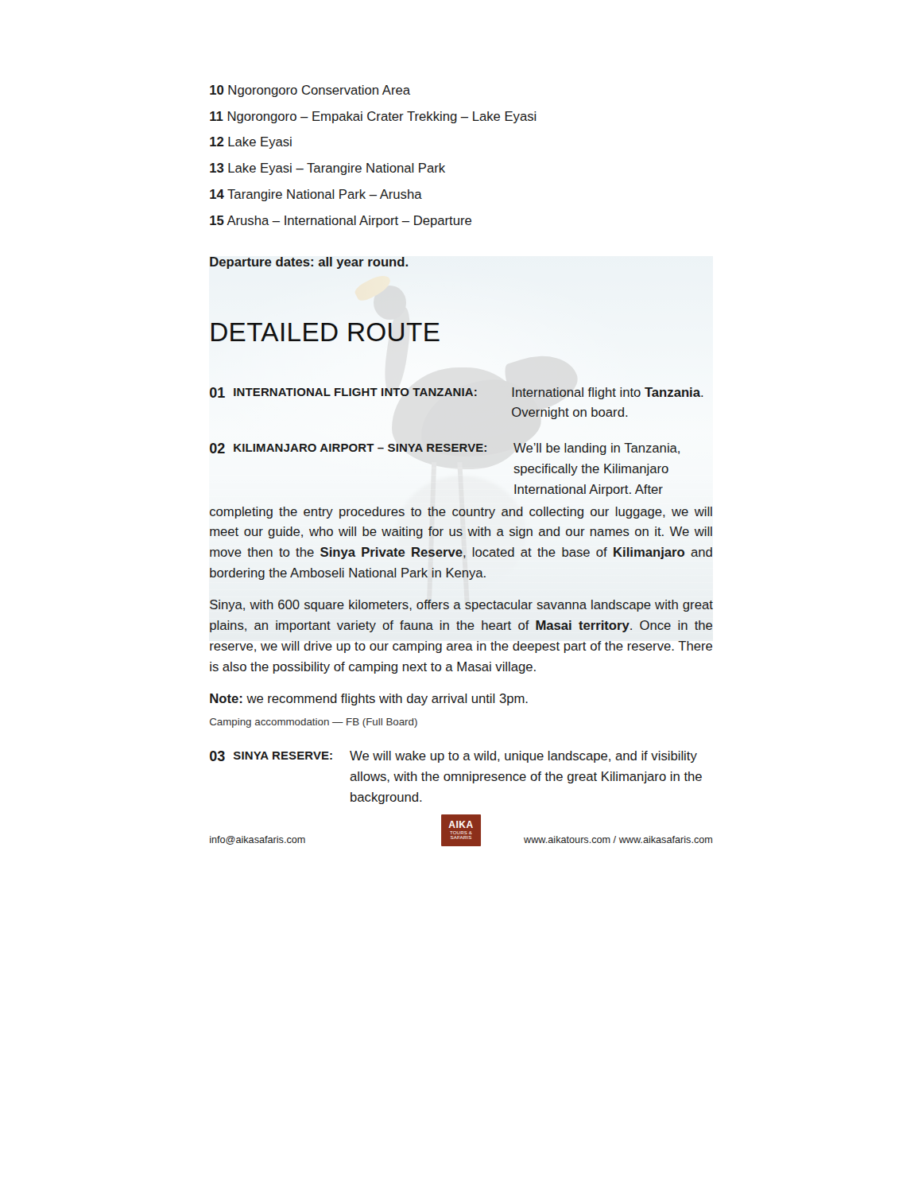10 Ngorongoro Conservation Area
11 Ngorongoro – Empakai Crater Trekking – Lake Eyasi
12 Lake Eyasi
13 Lake Eyasi – Tarangire National Park
14 Tarangire National Park – Arusha
15 Arusha – International Airport – Departure
Departure dates: all year round.
DETAILED ROUTE
01 INTERNATIONAL FLIGHT INTO TANZANIA: International flight into Tanzania.
Overnight on board.
02 KILIMANJARO AIRPORT – SINYA RESERVE: We’ll be landing in Tanzania, specifically the Kilimanjaro International Airport. After
completing the entry procedures to the country and collecting our luggage, we will meet our guide, who will be waiting for us with a sign and our names on it. We will move then to the Sinya Private Reserve, located at the base of Kilimanjaro and bordering the Amboseli National Park in Kenya.
Sinya, with 600 square kilometers, offers a spectacular savanna landscape with great plains, an important variety of fauna in the heart of Masai territory. Once in the reserve, we will drive up to our camping area in the deepest part of the reserve. There is also the possibility of camping next to a Masai village.
Note: we recommend flights with day arrival until 3pm.
Camping accommodation — FB (Full Board)
03 SINYA RESERVE: We will wake up to a wild, unique landscape, and if visibility allows, with the omnipresence of the great Kilimanjaro in the background.
info@aikasafaris.com
AIKA
TOURS & SAFARIS
www.aikatours.com / www.aikasafaris.com